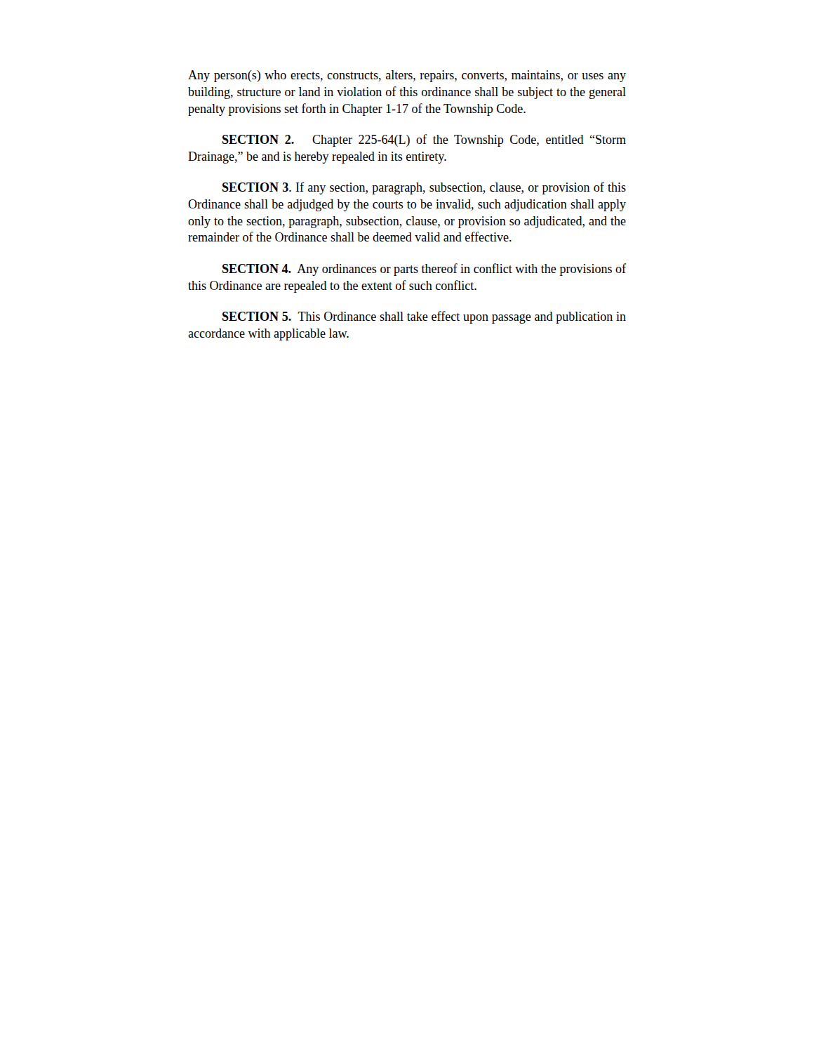Any person(s) who erects, constructs, alters, repairs, converts, maintains, or uses any building, structure or land in violation of this ordinance shall be subject to the general penalty provisions set forth in Chapter 1-17 of the Township Code.
SECTION 2. Chapter 225-64(L) of the Township Code, entitled “Storm Drainage,” be and is hereby repealed in its entirety.
SECTION 3. If any section, paragraph, subsection, clause, or provision of this Ordinance shall be adjudged by the courts to be invalid, such adjudication shall apply only to the section, paragraph, subsection, clause, or provision so adjudicated, and the remainder of the Ordinance shall be deemed valid and effective.
SECTION 4. Any ordinances or parts thereof in conflict with the provisions of this Ordinance are repealed to the extent of such conflict.
SECTION 5. This Ordinance shall take effect upon passage and publication in accordance with applicable law.